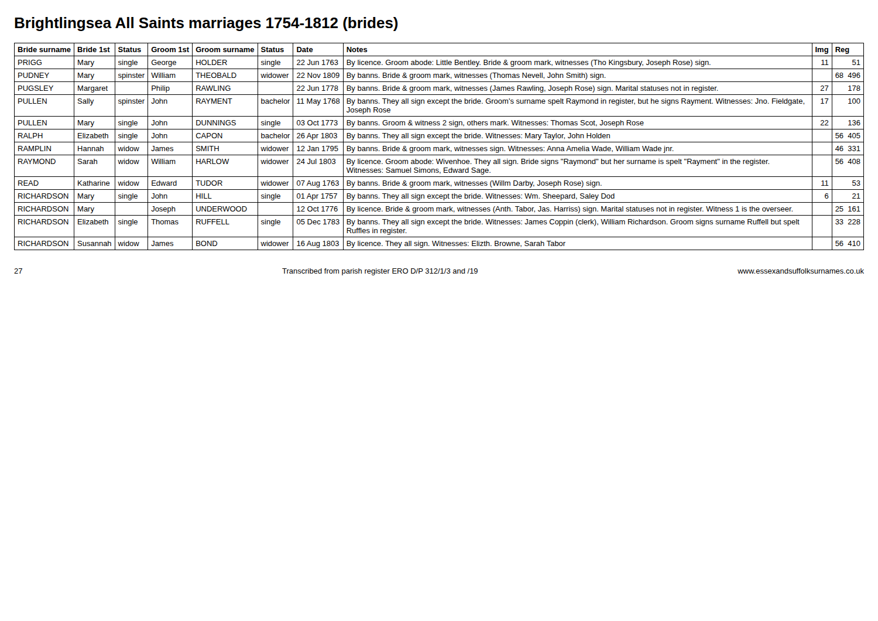Brightlingsea All Saints marriages 1754-1812 (brides)
| Bride surname | Bride 1st | Status | Groom 1st | Groom surname | Status | Date | Notes | Img | Reg |
| --- | --- | --- | --- | --- | --- | --- | --- | --- | --- |
| PRIGG | Mary | single | George | HOLDER | single | 22 Jun 1763 | By licence. Groom abode: Little Bentley. Bride & groom mark, witnesses (Tho Kingsbury, Joseph Rose) sign. | 11 | 51 |
| PUDNEY | Mary | spinster | William | THEOBALD | widower | 22 Nov 1809 | By banns. Bride & groom mark, witnesses (Thomas Nevell, John Smith) sign. | | 68 496 |
| PUGSLEY | Margaret | | Philip | RAWLING | | 22 Jun 1778 | By banns. Bride & groom mark, witnesses (James Rawling, Joseph Rose) sign. Marital statuses not in register. | 27 | 178 |
| PULLEN | Sally | spinster | John | RAYMENT | bachelor | 11 May 1768 | By banns. They all sign except the bride. Groom's surname spelt Raymond in register, but he signs Rayment. Witnesses: Jno. Fieldgate, Joseph Rose | 17 | 100 |
| PULLEN | Mary | single | John | DUNNINGS | single | 03 Oct 1773 | By banns. Groom & witness 2 sign, others mark. Witnesses: Thomas Scot, Joseph Rose | 22 | 136 |
| RALPH | Elizabeth | single | John | CAPON | bachelor | 26 Apr 1803 | By banns. They all sign except the bride. Witnesses: Mary Taylor, John Holden | | 56 405 |
| RAMPLIN | Hannah | widow | James | SMITH | widower | 12 Jan 1795 | By banns. Bride & groom mark, witnesses sign. Witnesses: Anna Amelia Wade, William Wade jnr. | | 46 331 |
| RAYMOND | Sarah | widow | William | HARLOW | widower | 24 Jul 1803 | By licence. Groom abode: Wivenhoe. They all sign. Bride signs "Raymond" but her surname is spelt "Rayment" in the register. Witnesses: Samuel Simons, Edward Sage. | | 56 408 |
| READ | Katharine | widow | Edward | TUDOR | widower | 07 Aug 1763 | By banns. Bride & groom mark, witnesses (Willm Darby, Joseph Rose) sign. | 11 | 53 |
| RICHARDSON | Mary | single | John | HILL | single | 01 Apr 1757 | By banns. They all sign except the bride. Witnesses: Wm. Sheepard, Saley Dod | 6 | 21 |
| RICHARDSON | Mary | | Joseph | UNDERWOOD | | 12 Oct 1776 | By licence. Bride & groom mark, witnesses (Anth. Tabor, Jas. Harriss) sign. Marital statuses not in register. Witness 1 is the overseer. | | 25 161 |
| RICHARDSON | Elizabeth | single | Thomas | RUFFELL | single | 05 Dec 1783 | By banns. They all sign except the bride. Witnesses: James Coppin (clerk), William Richardson. Groom signs surname Ruffell but spelt Ruffles in register. | | 33 228 |
| RICHARDSON | Susannah | widow | James | BOND | widower | 16 Aug 1803 | By licence. They all sign. Witnesses: Elizth. Browne, Sarah Tabor | | 56 410 |
27
Transcribed from parish register ERO D/P 312/1/3 and /19
www.essexandsuffolksurnames.co.uk